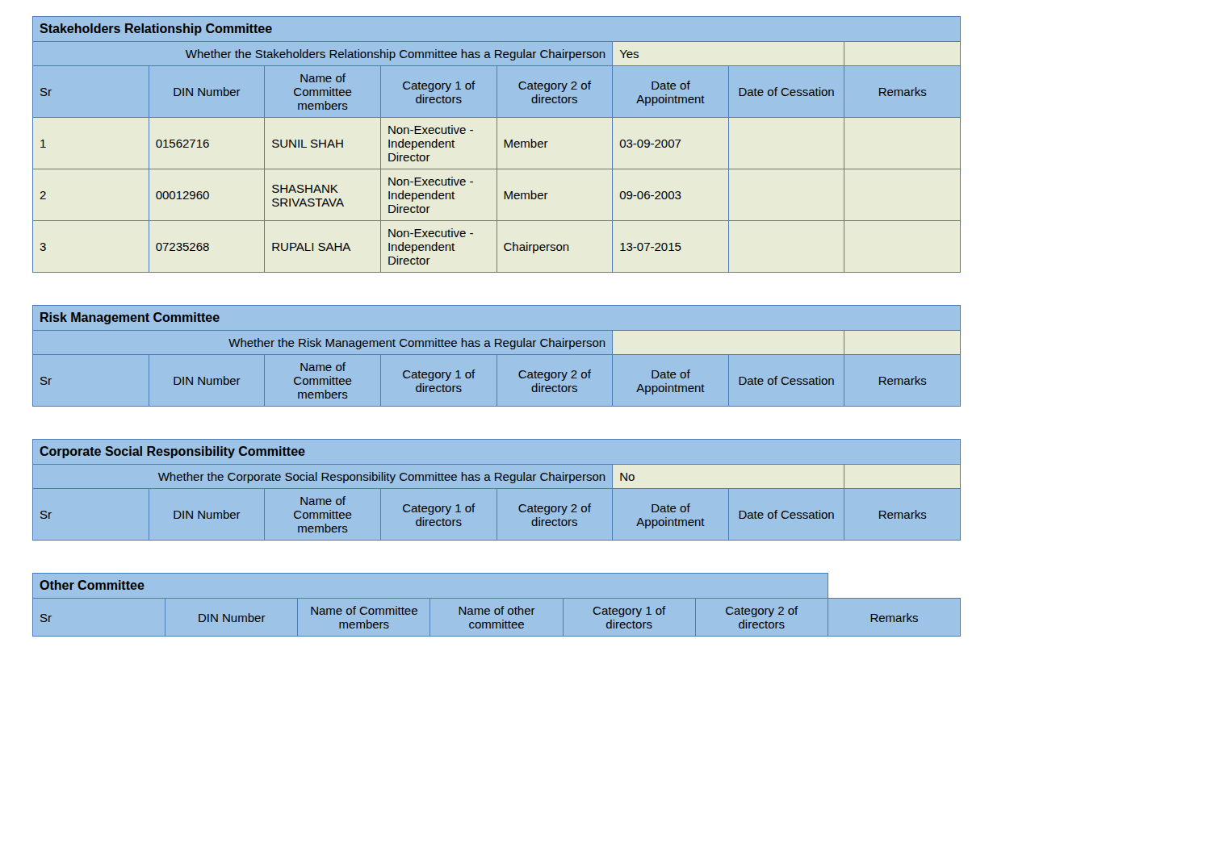| Stakeholders Relationship Committee |
| Whether the Stakeholders Relationship Committee has a Regular Chairperson | Yes | |
| Sr | DIN Number | Name of Committee members | Category 1 of directors | Category 2 of directors | Date of Appointment | Date of Cessation | Remarks |
| 1 | 01562716 | SUNIL SHAH | Non-Executive - Independent Director | Member | 03-09-2007 | | |
| 2 | 00012960 | SHASHANK SRIVASTAVA | Non-Executive - Independent Director | Member | 09-06-2003 | | |
| 3 | 07235268 | RUPALI SAHA | Non-Executive - Independent Director | Chairperson | 13-07-2015 | | |
| Risk Management Committee |
| Whether the Risk Management Committee has a Regular Chairperson | | |
| Sr | DIN Number | Name of Committee members | Category 1 of directors | Category 2 of directors | Date of Appointment | Date of Cessation | Remarks |
| Corporate Social Responsibility Committee |
| Whether the Corporate Social Responsibility Committee has a Regular Chairperson | No | |
| Sr | DIN Number | Name of Committee members | Category 1 of directors | Category 2 of directors | Date of Appointment | Date of Cessation | Remarks |
| Other Committee |
| Sr | DIN Number | Name of Committee members | Name of other committee | Category 1 of directors | Category 2 of directors | Remarks |